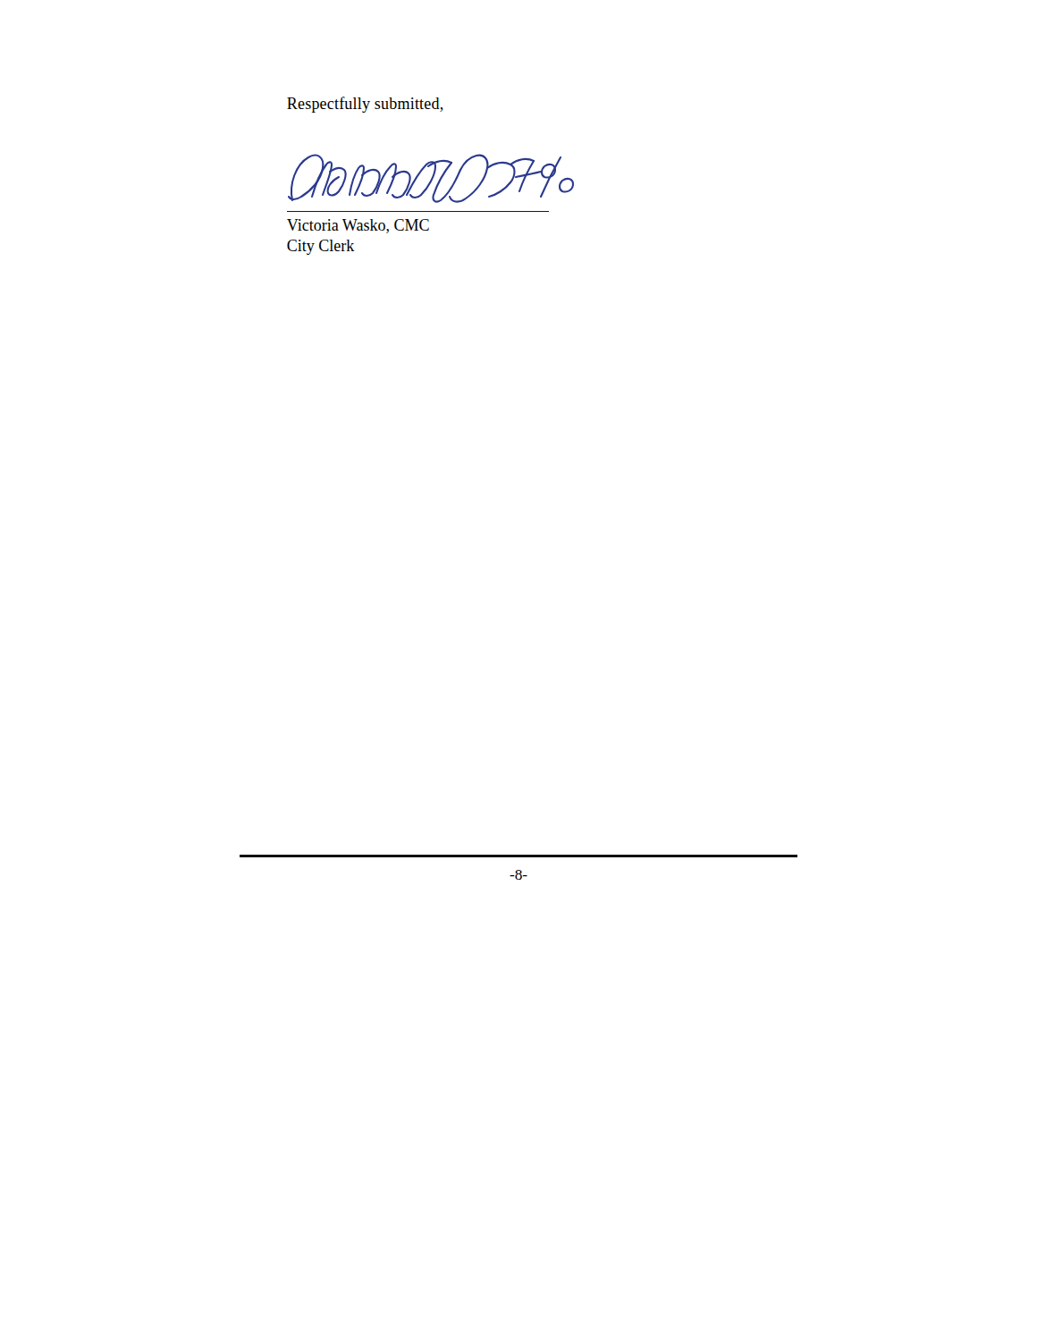Respectfully submitted,
Victoria Wasko, CMC
City Clerk
-8-